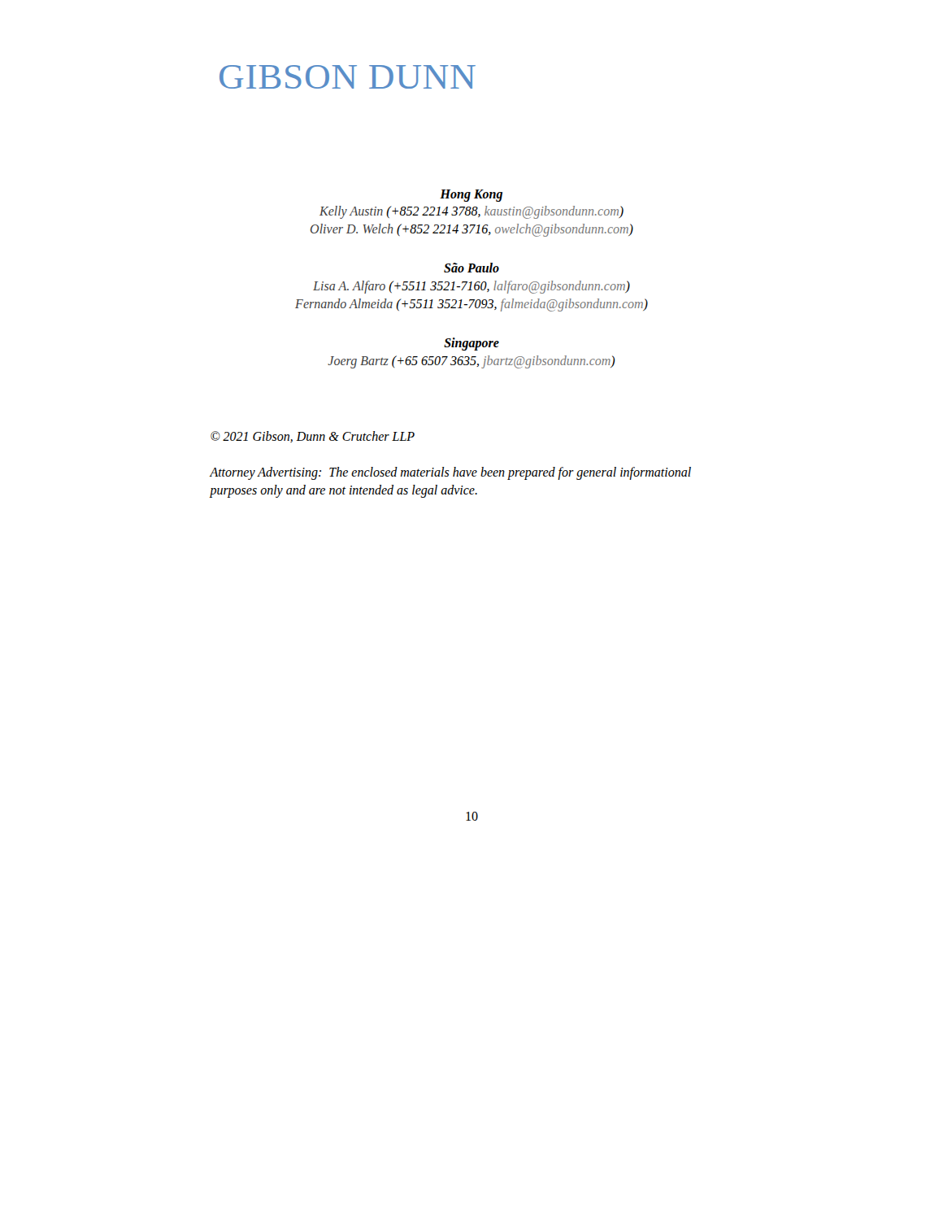GIBSON DUNN
Hong Kong
Kelly Austin (+852 2214 3788, kaustin@gibsondunn.com)
Oliver D. Welch (+852 2214 3716, owelch@gibsondunn.com)
São Paulo
Lisa A. Alfaro (+5511 3521-7160, lalfaro@gibsondunn.com)
Fernando Almeida (+5511 3521-7093, falmeida@gibsondunn.com)
Singapore
Joerg Bartz (+65 6507 3635, jbartz@gibsondunn.com)
© 2021 Gibson, Dunn & Crutcher LLP
Attorney Advertising: The enclosed materials have been prepared for general informational purposes only and are not intended as legal advice.
10